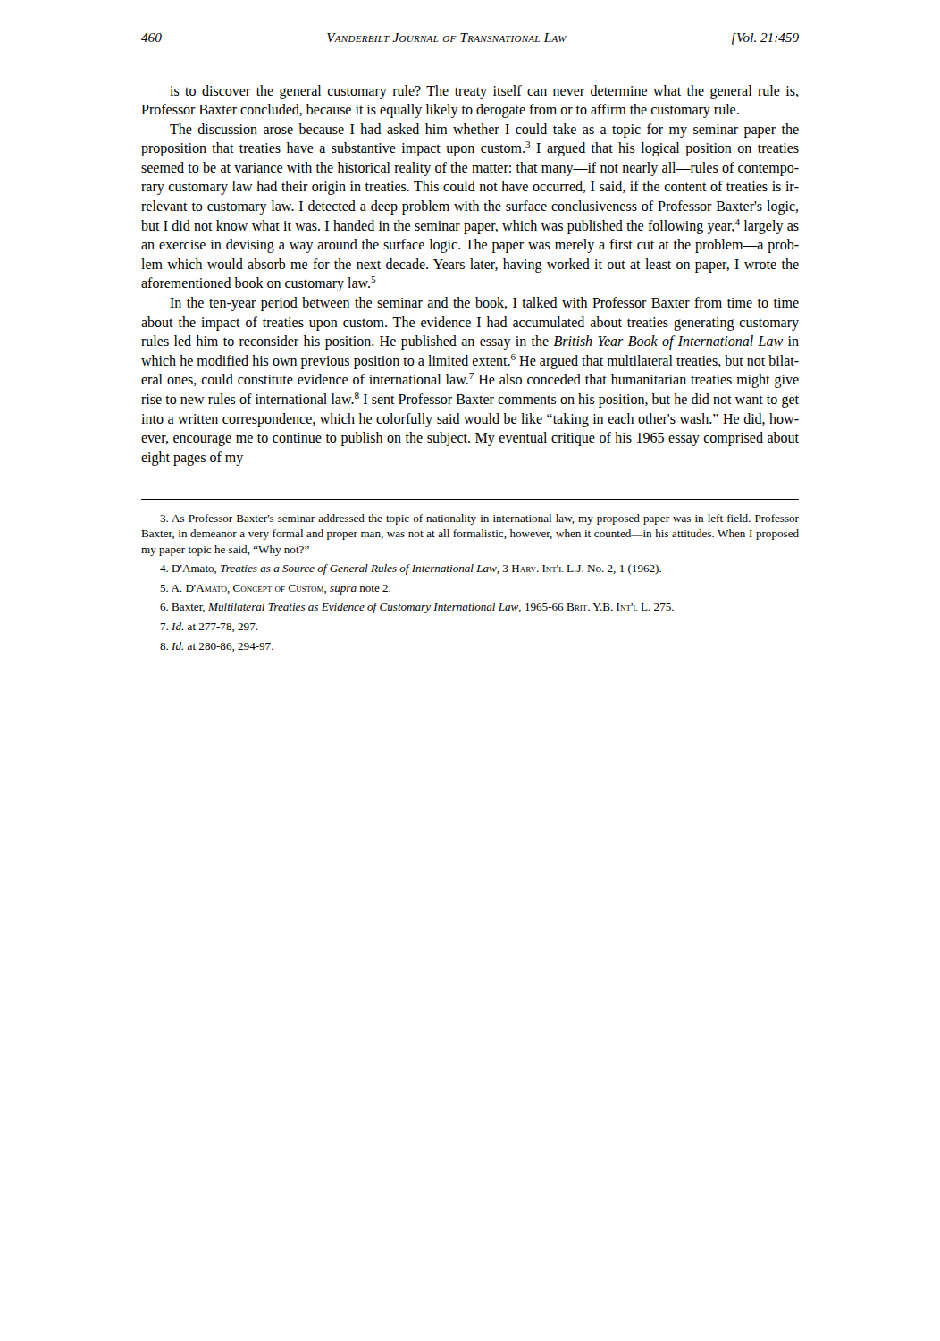460 Vanderbilt Journal of Transnational Law [Vol. 21:459
is to discover the general customary rule? The treaty itself can never determine what the general rule is, Professor Baxter concluded, because it is equally likely to derogate from or to affirm the customary rule.
The discussion arose because I had asked him whether I could take as a topic for my seminar paper the proposition that treaties have a substantive impact upon custom.3 I argued that his logical position on treaties seemed to be at variance with the historical reality of the matter: that many—if not nearly all—rules of contemporary customary law had their origin in treaties. This could not have occurred, I said, if the content of treaties is irrelevant to customary law. I detected a deep problem with the surface conclusiveness of Professor Baxter's logic, but I did not know what it was. I handed in the seminar paper, which was published the following year,4 largely as an exercise in devising a way around the surface logic. The paper was merely a first cut at the problem—a problem which would absorb me for the next decade. Years later, having worked it out at least on paper, I wrote the aforementioned book on customary law.5
In the ten-year period between the seminar and the book, I talked with Professor Baxter from time to time about the impact of treaties upon custom. The evidence I had accumulated about treaties generating customary rules led him to reconsider his position. He published an essay in the British Year Book of International Law in which he modified his own previous position to a limited extent.6 He argued that multilateral treaties, but not bilateral ones, could constitute evidence of international law.7 He also conceded that humanitarian treaties might give rise to new rules of international law.8 I sent Professor Baxter comments on his position, but he did not want to get into a written correspondence, which he colorfully said would be like “taking in each other's wash.” He did, however, encourage me to continue to publish on the subject. My eventual critique of his 1965 essay comprised about eight pages of my
3. As Professor Baxter's seminar addressed the topic of nationality in international law, my proposed paper was in left field. Professor Baxter, in demeanor a very formal and proper man, was not at all formalistic, however, when it counted—in his attitudes. When I proposed my paper topic he said, “Why not?”
4. D'Amato, Treaties as a Source of General Rules of International Law, 3 Harv. Int'l L.J. No. 2, 1 (1962).
5. A. D'Amato, Concept of Custom, supra note 2.
6. Baxter, Multilateral Treaties as Evidence of Customary International Law, 1965-66 Brit. Y.B. Int'l L. 275.
7. Id. at 277-78, 297.
8. Id. at 280-86, 294-97.